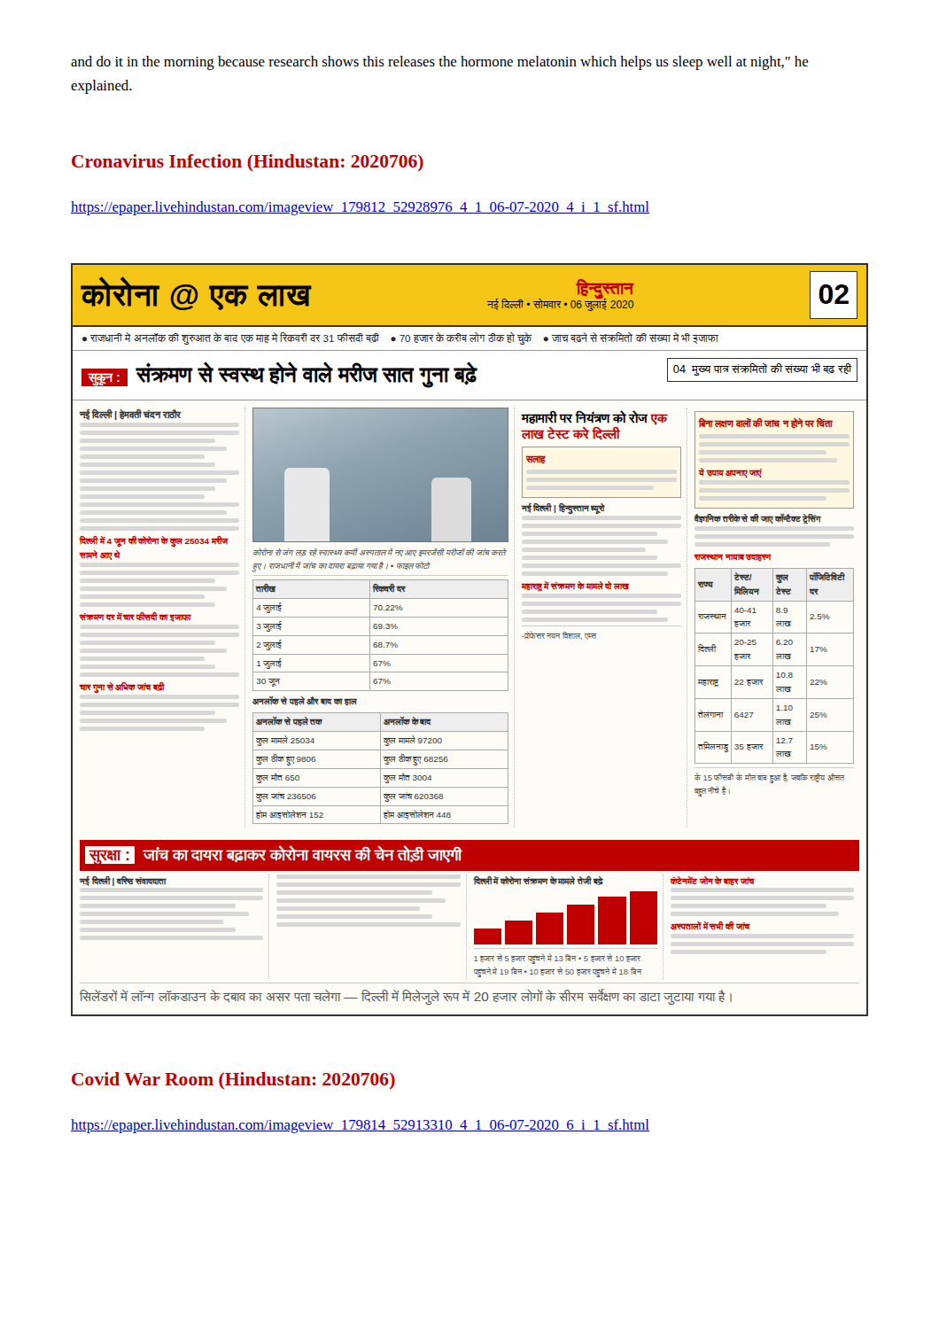and do it in the morning because research shows this releases the hormone melatonin which helps us sleep well at night," he explained.
Cronavirus Infection (Hindustan: 2020706)
https://epaper.livehindustan.com/imageview_179812_52928976_4_1_06-07-2020_4_i_1_sf.html
कोरोना @ एक लाख
हिन्दुस्तान नई दिल्ली • सोमवार • 06 जुलाई 2020
02
● राजधानी में अनलॉक की शुरुआत के बाद एक माह में रिकवरी दर 31 फीसदी बढ़ी ● 70 हजार के करीब लोग ठीक हो चुके ● जांच बढ़ने से संक्रमितों की संख्या में भी इजाफा
सुकून : संक्रमण से स्वस्थ होने वाले मरीज सात गुना बढ़े 04 मुख्य पात्र संक्रमितों की संख्या भी बढ़ रही
नई दिल्ली | हेमवती चंदन राठौर
दिल्ली में 4 जून की कोरोना के कुल 25034 मरीज सामने आए थे
संक्रमण दर में चार फीसदी का इजाफा
चार गुना से अधिक जांच बढ़ी
कोरोना से जंग लड़ रहे स्वास्थ्य कर्मी अस्पताल में नए आए इमरजेंसी मरीजों की जांच करते हुए। राजधानी में जांच का दायरा बढ़ाया गया है। • फाइल फोटो
| तारीख | रिकवरी दर |
| --- | --- |
| 4 जुलाई | 70.22% |
| 3 जुलाई | 69.3% |
| 2 जुलाई | 68.7% |
| 1 जुलाई | 67% |
| 30 जून | 67% |
अनलॉक से पहले और बाद का हाल
| अनलॉक से पहले तक | अनलॉक के बाद |
| --- | --- |
| कुल मामले 25034 | कुल मामले 97200 |
| कुल ठीक हुए 9806 | कुल ठीक हुए 68256 |
| कुल मौत 650 | कुल मौत 3004 |
| कुल जांच 236506 | कुल जांच 620368 |
| होम आइसोलेशन 152 | होम आइसोलेशन 448 |
महामारी पर नियंत्रण को रोज एक लाख टेस्ट करे दिल्ली
सलाह
नई दिल्ली | हिन्दुस्तान ब्यूरो
महाराष्ट्र में संक्रमण के मामले दो लाख
-प्रोफेसर नयन विशाल, एम्स
बिना लक्षण वालों की जांच न होने पर चिंता
ये उपाय अपनाए जाएं
वैज्ञानिक तरीके से की जाए कॉन्टैक्ट ट्रेसिंग
राजस्थान नायाब उदाहरण
| राज्य | टेस्ट/मिलियन | कुल टेस्ट | पॉजिटिविटी दर |
| --- | --- | --- | --- |
| राजस्थान | 40-41 हजार | 8.9 लाख | 2.5% |
| दिल्ली | 20-25 हजार | 6.20 लाख | 17% |
| महाराष्ट्र | 22 हजार | 10.8 लाख | 22% |
| तेलंगाना | 6427 | 1.10 लाख | 25% |
| तमिलनाडु | 35 हजार | 12.7 लाख | 15% |
के 15 फीसदी के मौत बाद हुआ है, जबकि राष्ट्रीय औसत बहुत नीचे है।
सुरक्षा : जांच का दायरा बढ़ाकर कोरोना वायरस की चेन तोड़ी जाएगी
नई दिल्ली | वरिष्ठ संवाददाता
दिल्ली में कोरोना संक्रमण के मामले तेजी बढ़े
1 हजार से 5 हजार पहुंचने में 13 दिन • 5 हजार से 10 हजार पहुंचने में 19 दिन • 10 हजार से 50 हजार पहुंचने में 18 दिन
कंटेनमेंट जोन के बाहर जांच
अस्पतालों में सभी की जांच
सिलेंडरों में लॉन्ग लॉकडाउन के दबाव का असर पता चलेगा — दिल्ली में मिलेजुले रूप में 20 हजार लोगों के सीरम सर्वेक्षण का डाटा जुटाया गया है।
Covid War Room (Hindustan: 2020706)
https://epaper.livehindustan.com/imageview_179814_52913310_4_1_06-07-2020_6_i_1_sf.html